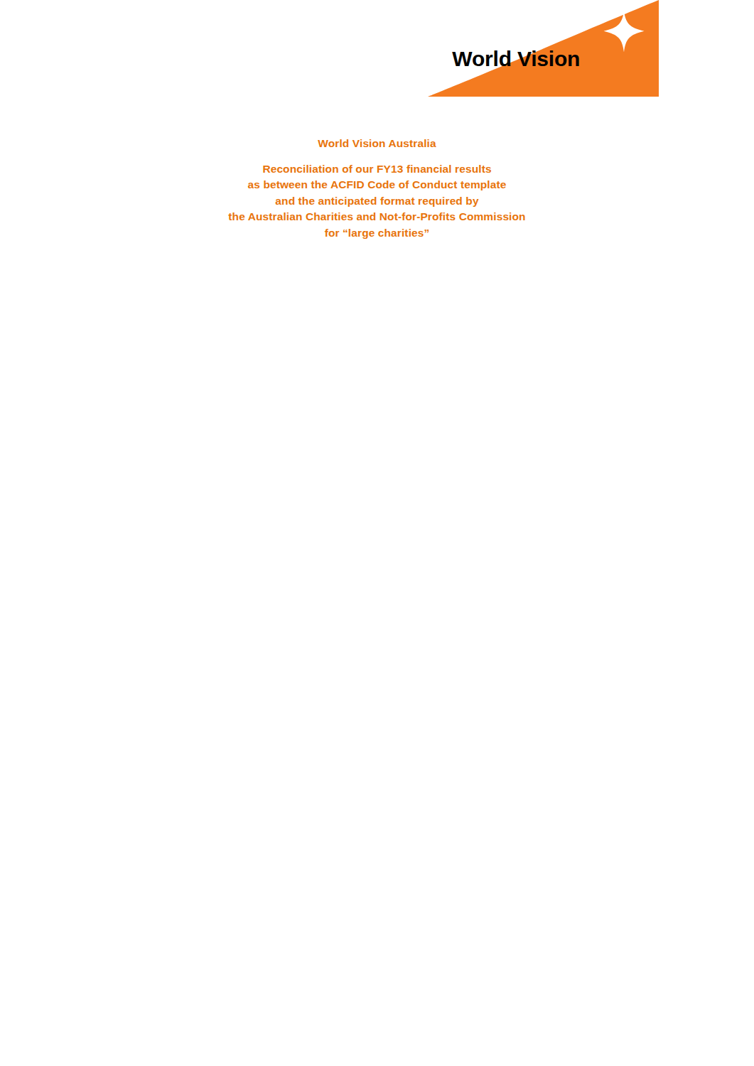World Vision
World Vision Australia
Reconciliation of our FY13 financial results as between the ACFID Code of Conduct template and the anticipated format required by the Australian Charities and Not-for-Profits Commission for “large charities”